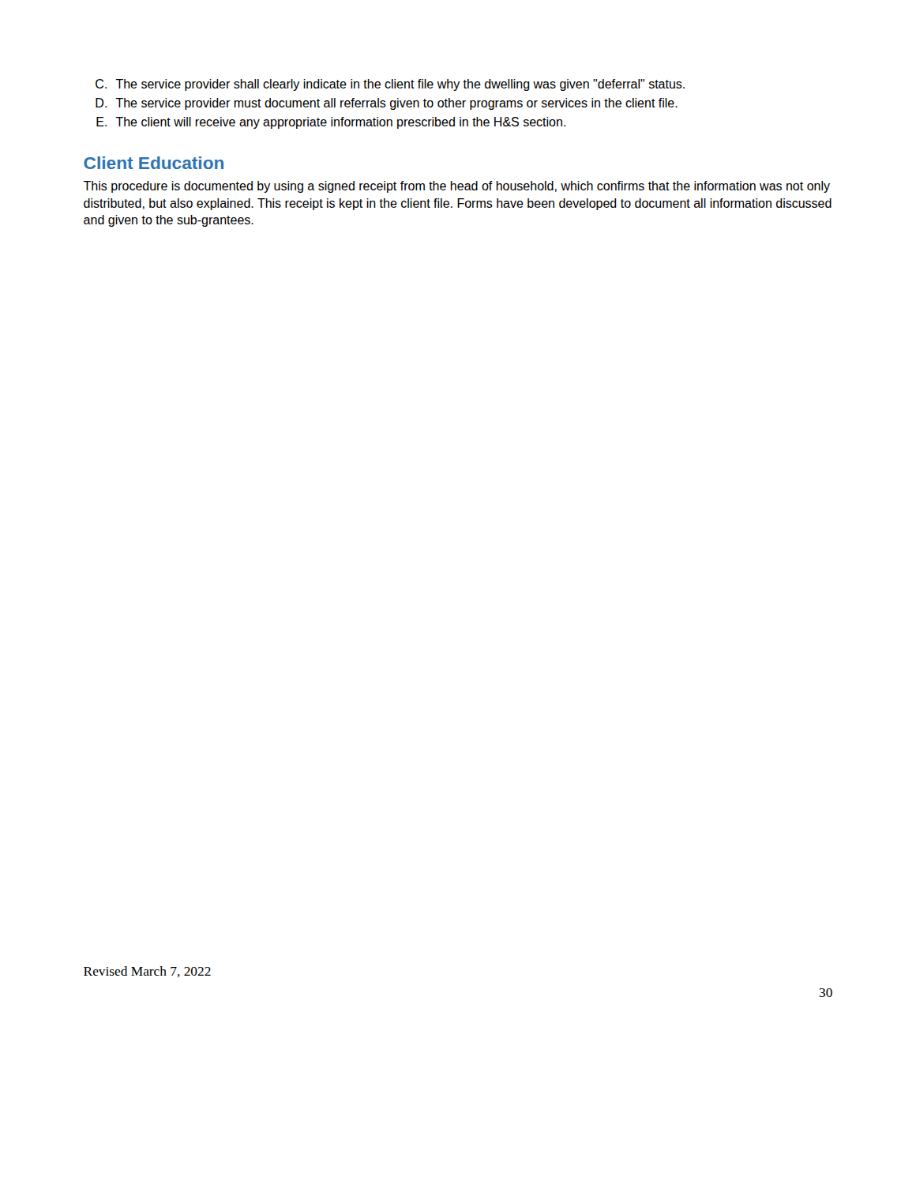The service provider shall clearly indicate in the client file why the dwelling was given "deferral" status.
The service provider must document all referrals given to other programs or services in the client file.
The client will receive any appropriate information prescribed in the H&S section.
Client Education
This procedure is documented by using a signed receipt from the head of household, which confirms that the information was not only distributed, but also explained. This receipt is kept in the client file. Forms have been developed to document all information discussed and given to the sub-grantees.
Revised March 7, 2022
30